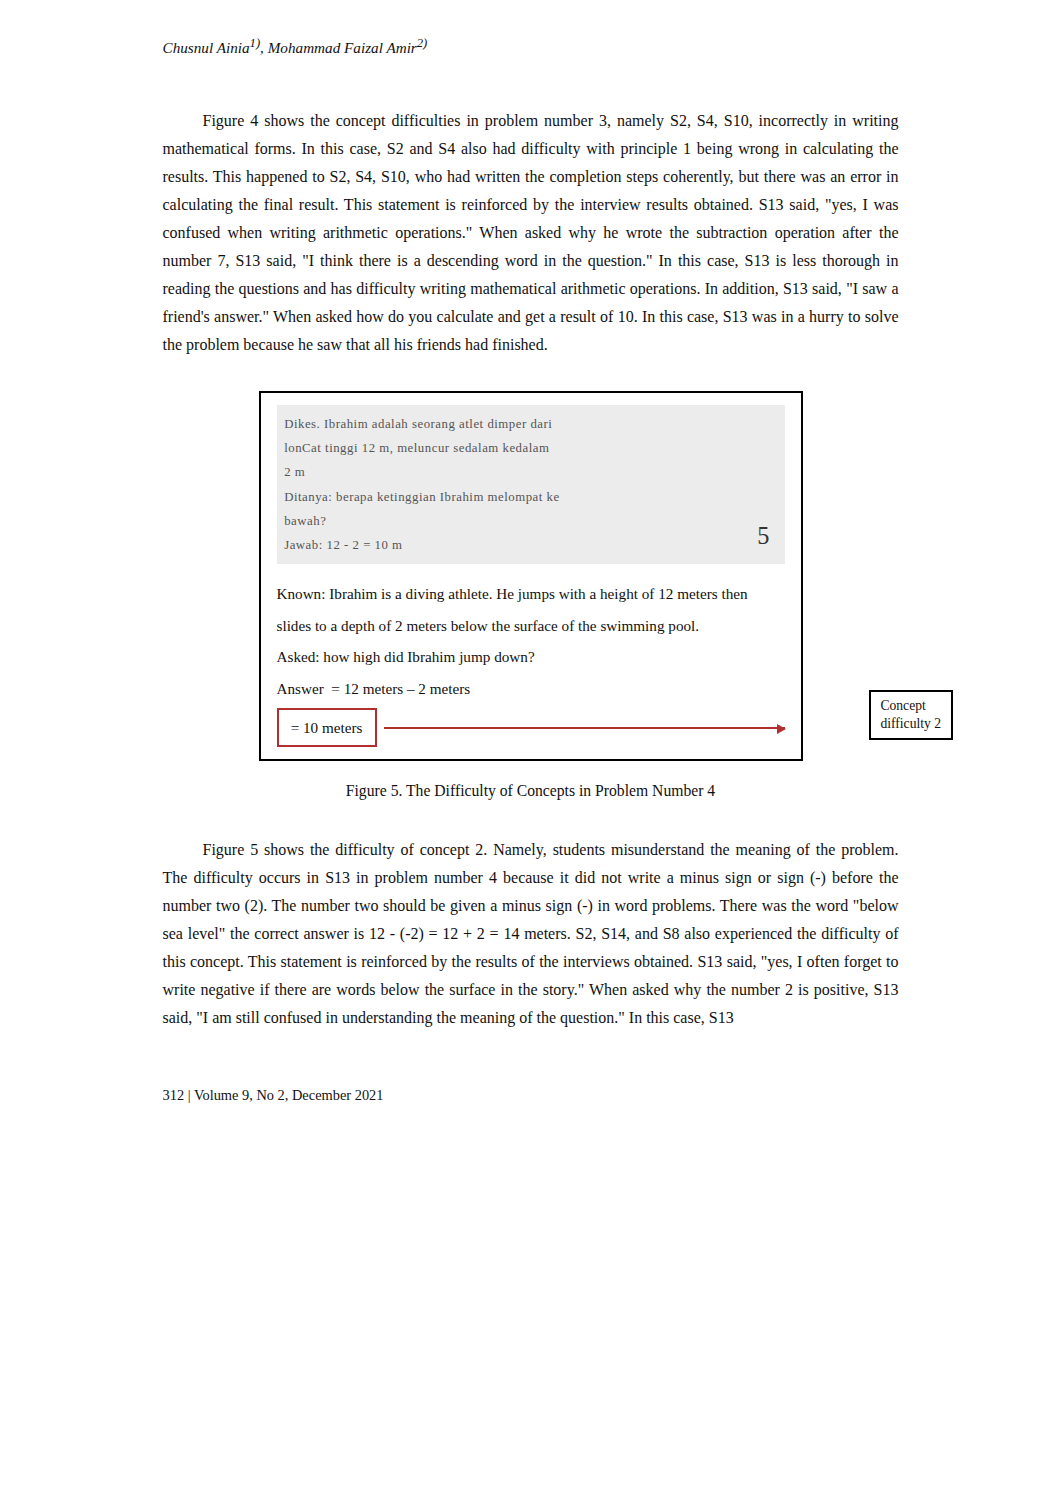Chusnul Ainia1), Mohammad Faizal Amir2)
Figure 4 shows the concept difficulties in problem number 3, namely S2, S4, S10, incorrectly in writing mathematical forms. In this case, S2 and S4 also had difficulty with principle 1 being wrong in calculating the results. This happened to S2, S4, S10, who had written the completion steps coherently, but there was an error in calculating the final result. This statement is reinforced by the interview results obtained. S13 said, "yes, I was confused when writing arithmetic operations." When asked why he wrote the subtraction operation after the number 7, S13 said, "I think there is a descending word in the question." In this case, S13 is less thorough in reading the questions and has difficulty writing mathematical arithmetic operations. In addition, S13 said, "I saw a friend's answer." When asked how do you calculate and get a result of 10. In this case, S13 was in a hurry to solve the problem because he saw that all his friends had finished.
Dikes. Ibrahim adalah seorang atlet dimper dari
lonCat tinggi 12 m, meluncur sedalam kedalam
2 m
Ditanya: berapa ketinggian Ibrahim melompat ke
bawah?
Jawab: 12 - 2 = 10 m 5
Known: Ibrahim is a diving athlete. He jumps with a height of 12 meters then slides to a depth of 2 meters below the surface of the swimming pool.
Asked: how high did Ibrahim jump down?
Answer = 12 meters – 2 meters
= 10 meters
Concept
difficulty 2
Figure 5. The Difficulty of Concepts in Problem Number 4
Figure 5 shows the difficulty of concept 2. Namely, students misunderstand the meaning of the problem. The difficulty occurs in S13 in problem number 4 because it did not write a minus sign or sign (-) before the number two (2). The number two should be given a minus sign (-) in word problems. There was the word "below sea level" the correct answer is 12 - (-2) = 12 + 2 = 14 meters. S2, S14, and S8 also experienced the difficulty of this concept. This statement is reinforced by the results of the interviews obtained. S13 said, "yes, I often forget to write negative if there are words below the surface in the story." When asked why the number 2 is positive, S13 said, "I am still confused in understanding the meaning of the question." In this case, S13
312 | Volume 9, No 2, December 2021